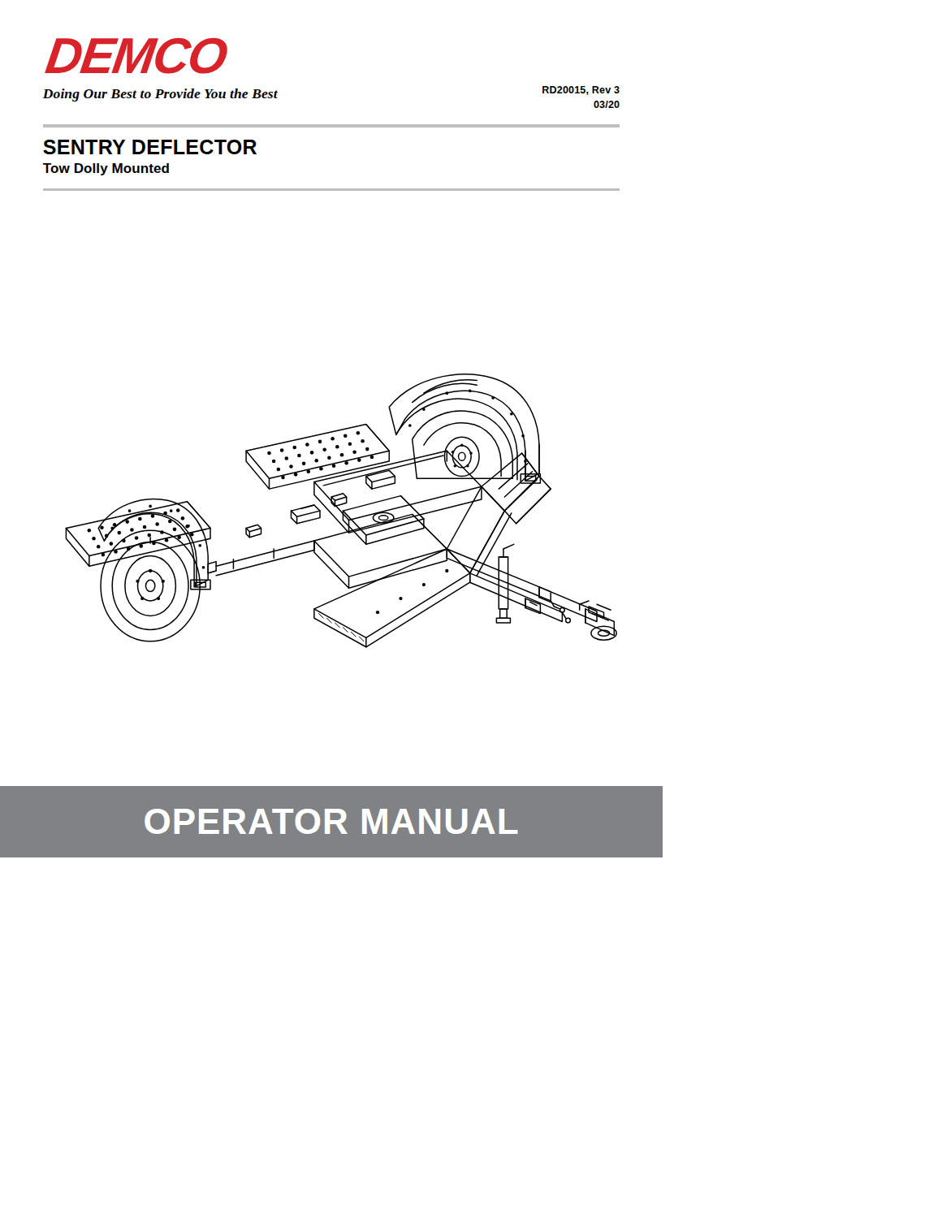DEMCO
Doing Our Best to Provide You the Best
RD20015, Rev 3
03/20
Sentry Deflector
Tow Dolly Mounted
Operator Manual